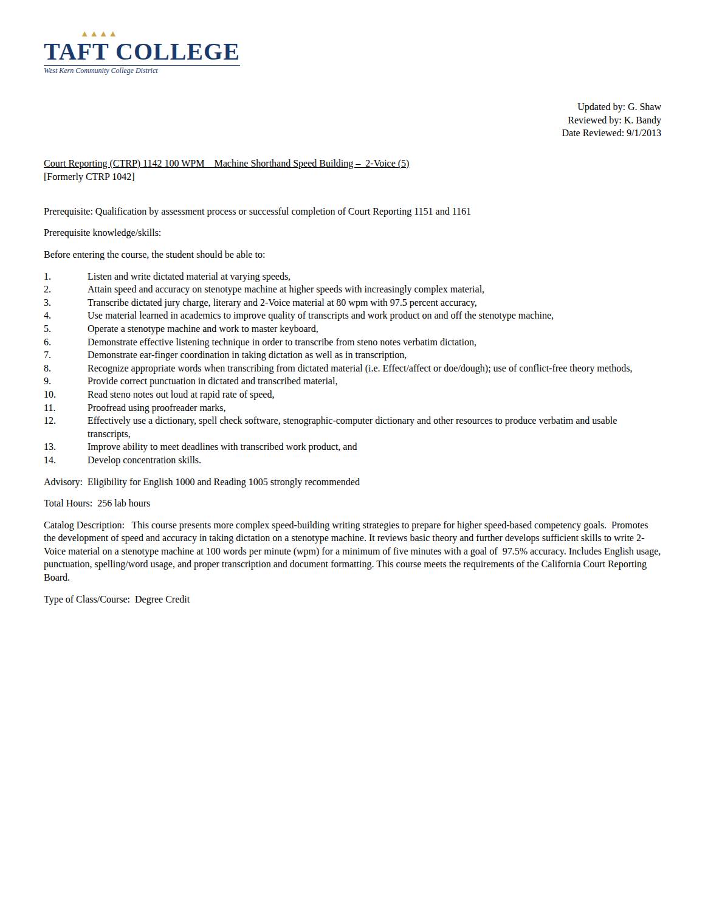▲▲▲▲
TAFT COLLEGE
West Kern Community College District
Updated by: G. Shaw
Reviewed by: K. Bandy
Date Reviewed: 9/1/2013
Court Reporting (CTRP) 1142 100 WPM Machine Shorthand Speed Building – 2-Voice (5)
[Formerly CTRP 1042]
Prerequisite: Qualification by assessment process or successful completion of Court Reporting 1151 and 1161
Prerequisite knowledge/skills:
Before entering the course, the student should be able to:
Listen and write dictated material at varying speeds,
Attain speed and accuracy on stenotype machine at higher speeds with increasingly complex material,
Transcribe dictated jury charge, literary and 2-Voice material at 80 wpm with 97.5 percent accuracy,
Use material learned in academics to improve quality of transcripts and work product on and off the stenotype machine,
Operate a stenotype machine and work to master keyboard,
Demonstrate effective listening technique in order to transcribe from steno notes verbatim dictation,
Demonstrate ear-finger coordination in taking dictation as well as in transcription,
Recognize appropriate words when transcribing from dictated material (i.e. Effect/affect or doe/dough); use of conflict-free theory methods,
Provide correct punctuation in dictated and transcribed material,
Read steno notes out loud at rapid rate of speed,
Proofread using proofreader marks,
Effectively use a dictionary, spell check software, stenographic-computer dictionary and other resources to produce verbatim and usable transcripts,
Improve ability to meet deadlines with transcribed work product, and
Develop concentration skills.
Advisory: Eligibility for English 1000 and Reading 1005 strongly recommended
Total Hours: 256 lab hours
Catalog Description: This course presents more complex speed-building writing strategies to prepare for higher speed-based competency goals. Promotes the development of speed and accuracy in taking dictation on a stenotype machine. It reviews basic theory and further develops sufficient skills to write 2-Voice material on a stenotype machine at 100 words per minute (wpm) for a minimum of five minutes with a goal of 97.5% accuracy. Includes English usage, punctuation, spelling/word usage, and proper transcription and document formatting. This course meets the requirements of the California Court Reporting Board.
Type of Class/Course: Degree Credit